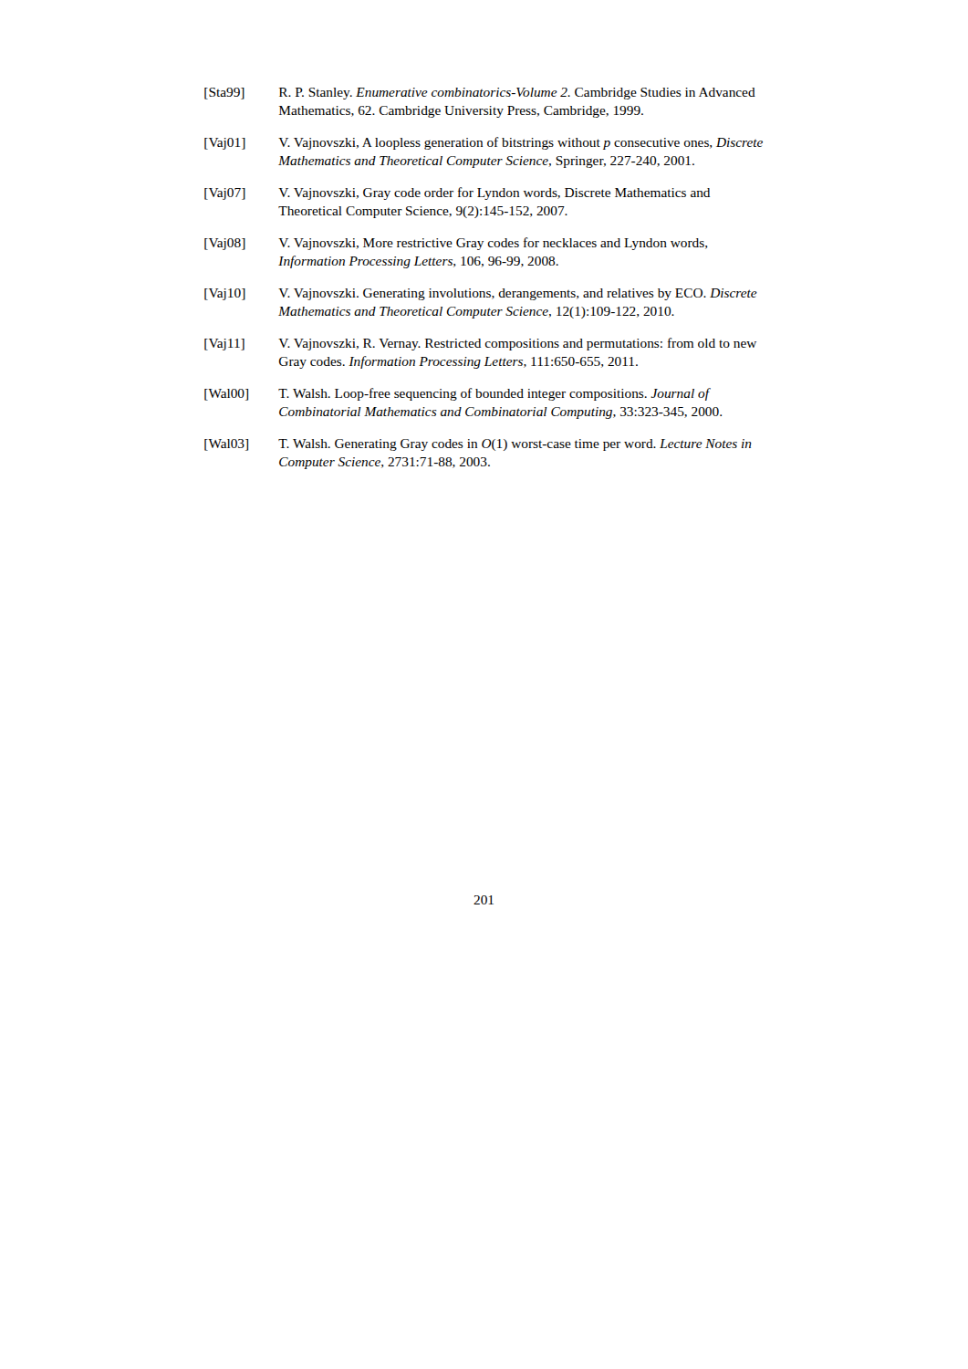[Sta99]
R. P. Stanley. Enumerative combinatorics-Volume 2. Cambridge Studies in Advanced Mathematics, 62. Cambridge University Press, Cambridge, 1999.
[Vaj01]
V. Vajnovszki, A loopless generation of bitstrings without p consecutive ones, Discrete Mathematics and Theoretical Computer Science, Springer, 227-240, 2001.
[Vaj07]
V. Vajnovszki, Gray code order for Lyndon words, Discrete Mathematics and Theoretical Computer Science, 9(2):145-152, 2007.
[Vaj08]
V. Vajnovszki, More restrictive Gray codes for necklaces and Lyndon words, Information Processing Letters, 106, 96-99, 2008.
[Vaj10]
V. Vajnovszki. Generating involutions, derangements, and relatives by ECO. Discrete Mathematics and Theoretical Computer Science, 12(1):109-122, 2010.
[Vaj11]
V. Vajnovszki, R. Vernay. Restricted compositions and permutations: from old to new Gray codes. Information Processing Letters, 111:650-655, 2011.
[Wal00]
T. Walsh. Loop-free sequencing of bounded integer compositions. Journal of Combinatorial Mathematics and Combinatorial Computing, 33:323-345, 2000.
[Wal03]
T. Walsh. Generating Gray codes in O(1) worst-case time per word. Lecture Notes in Computer Science, 2731:71-88, 2003.
201